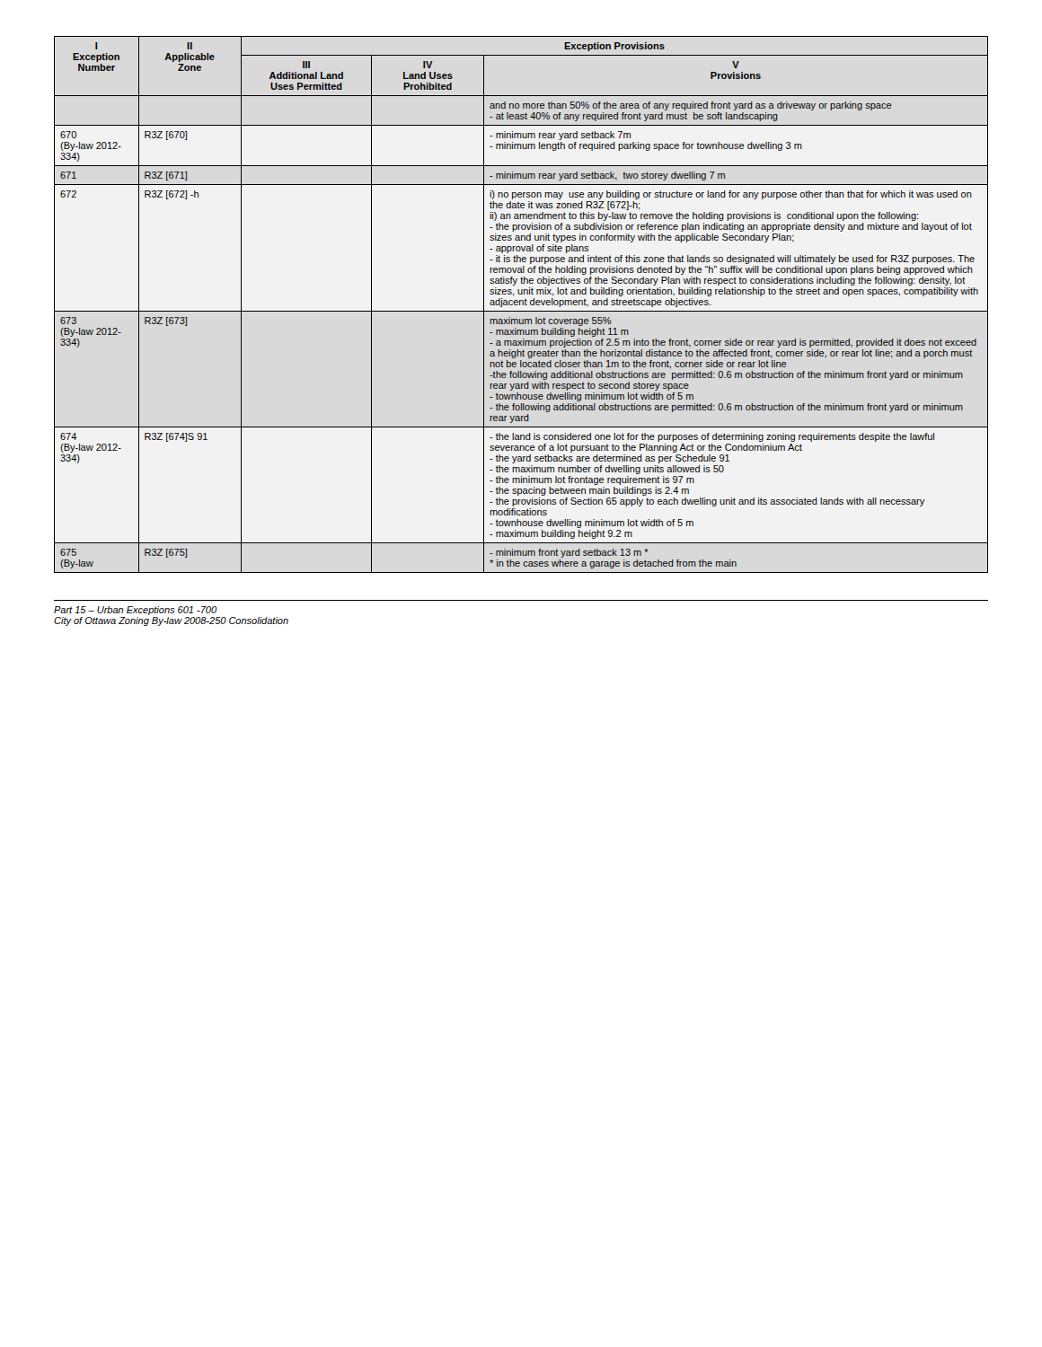| I Exception Number | II Applicable Zone | Exception Provisions |
| --- | --- | --- |
| III Additional Land Uses Permitted | IV Land Uses Prohibited | V Provisions |
| | | | | and no more than 50% of the area of any required front yard as a driveway or parking space - at least 40% of any required front yard must be soft landscaping |
| 670 (By-law 2012-334) | R3Z [670] | | | - minimum rear yard setback 7m - minimum length of required parking space for townhouse dwelling 3 m |
| 671 | R3Z [671] | | | - minimum rear yard setback, two storey dwelling 7 m |
| 672 | R3Z [672] -h | | | i) no person may use any building or structure or land for any purpose other than that for which it was used on the date it was zoned R3Z [672]-h; ii) an amendment to this by-law to remove the holding provisions is conditional upon the following: - the provision of a subdivision or reference plan indicating an appropriate density and mixture and layout of lot sizes and unit types in conformity with the applicable Secondary Plan; - approval of site plans - it is the purpose and intent of this zone that lands so designated will ultimately be used for R3Z purposes. The removal of the holding provisions denoted by the “h” suffix will be conditional upon plans being approved which satisfy the objectives of the Secondary Plan with respect to considerations including the following: density, lot sizes, unit mix, lot and building orientation, building relationship to the street and open spaces, compatibility with adjacent development, and streetscape objectives. |
| 673 (By-law 2012-334) | R3Z [673] | | | maximum lot coverage 55% - maximum building height 11 m - a maximum projection of 2.5 m into the front, corner side or rear yard is permitted, provided it does not exceed a height greater than the horizontal distance to the affected front, corner side, or rear lot line; and a porch must not be located closer than 1m to the front, corner side or rear lot line -the following additional obstructions are permitted: 0.6 m obstruction of the minimum front yard or minimum rear yard with respect to second storey space - townhouse dwelling minimum lot width of 5 m - the following additional obstructions are permitted: 0.6 m obstruction of the minimum front yard or minimum rear yard |
| 674 (By-law 2012-334) | R3Z [674]S 91 | | | - the land is considered one lot for the purposes of determining zoning requirements despite the lawful severance of a lot pursuant to the Planning Act or the Condominium Act - the yard setbacks are determined as per Schedule 91 - the maximum number of dwelling units allowed is 50 - the minimum lot frontage requirement is 97 m - the spacing between main buildings is 2.4 m - the provisions of Section 65 apply to each dwelling unit and its associated lands with all necessary modifications - townhouse dwelling minimum lot width of 5 m - maximum building height 9.2 m |
| 675 (By-law | R3Z [675] | | | - minimum front yard setback 13 m * * in the cases where a garage is detached from the main |
Part 15 – Urban Exceptions 601 -700
City of Ottawa Zoning By-law 2008-250 Consolidation